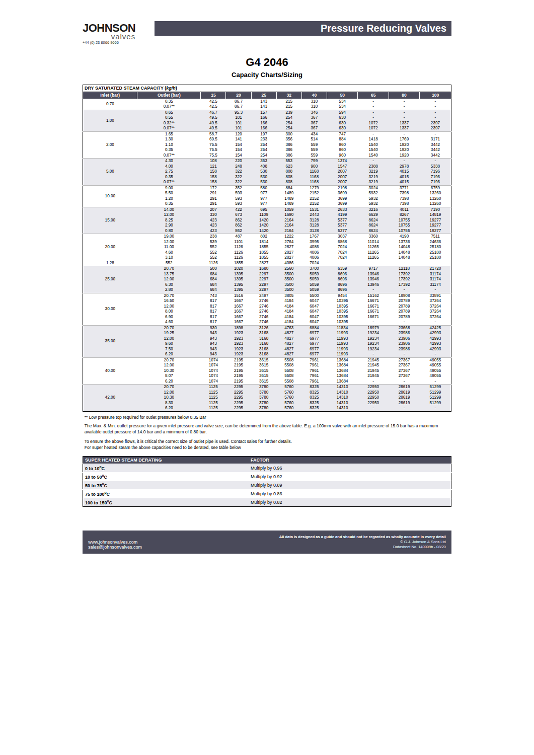JOHNSON
valves
+44 (0) 23 8066 9666
Pressure Reducing Valves
G4 2046
Capacity Charts/Sizing
| DRY SATURATED STEAM CAPACITY ( kg/h ) |
| --- |
| Inlet (bar) | Outlet (bar) | 15 | 20 | 25 | 32 | 40 | 50 | 65 | 80 | 100 |
| 0.70 | 0.35 | 42.5 | 86.7 | 143 | 215 | 310 | 534 | - | - | - |
| 0.07** | 42.5 | 86.7 | 143 | 215 | 310 | 534 | - | - | - |
| 1.00 | 0.65 | 46.7 | 95.3 | 157 | 239 | 346 | 594 | - | - | - |
| 0.55 | 49.5 | 101 | 166 | 254 | 367 | 630 | - | - | - |
| 0.32** | 49.5 | 101 | 166 | 254 | 367 | 630 | 1072 | 1337 | 2397 |
| 0.07** | 49.5 | 101 | 166 | 254 | 367 | 630 | 1072 | 1337 | 2397 |
| 2.00 | 1.65 | 58.7 | 120 | 197 | 300 | 434 | 747 | - | - | - |
| 1.30 | 69.5 | 141 | 233 | 356 | 514 | 884 | 1418 | 1769 | 3171 |
| 1.10 | 75.5 | 154 | 254 | 386 | 559 | 960 | 1540 | 1920 | 3442 |
| 0.35 | 75.5 | 154 | 254 | 386 | 559 | 960 | 1540 | 1920 | 3442 |
| 0.07** | 75.5 | 154 | 254 | 386 | 559 | 960 | 1540 | 1920 | 3442 |
| 5.00 | 4.30 | 108 | 220 | 363 | 553 | 799 | 1374 | - | - | - |
| 4.00 | 121 | 248 | 408 | 623 | 900 | 1547 | 2388 | 2978 | 5338 |
| 2.75 | 158 | 322 | 530 | 808 | 1168 | 2007 | 3219 | 4015 | 7196 |
| 0.35 | 158 | 322 | 530 | 808 | 1168 | 2007 | 3219 | 4015 | 7196 |
| 0.07** | 158 | 322 | 530 | 808 | 1168 | 2007 | 3219 | 4015 | 7196 |
| 10.00 | 9.00 | 172 | 352 | 580 | 884 | 1279 | 2198 | 3024 | 3771 | 6759 |
| 5.50 | 291 | 593 | 977 | 1489 | 2152 | 3699 | 5932 | 7398 | 13260 |
| 1.20 | 291 | 593 | 977 | 1489 | 2152 | 3699 | 5932 | 7398 | 13260 |
| 0.35 | 291 | 593 | 977 | 1489 | 2152 | 3699 | 5932 | 7398 | 13260 |
| 15.00 | 14.00 | 207 | 422 | 695 | 1059 | 1531 | 2633 | 3216 | 4011 | 7190 |
| 12.00 | 330 | 673 | 1109 | 1690 | 2443 | 4199 | 6629 | 8267 | 14819 |
| 8.25 | 423 | 862 | 1420 | 2164 | 3128 | 5377 | 8624 | 10755 | 19277 |
| 2.90 | 423 | 862 | 1420 | 2164 | 3128 | 5377 | 8624 | 10755 | 19277 |
| 0.80 | 423 | 862 | 1420 | 2164 | 3128 | 5377 | 8624 | 10755 | 19277 |
| 20.00 | 19.00 | 238 | 487 | 802 | 1222 | 1767 | 3037 | 3360 | 4190 | 7511 |
| 12.00 | 539 | 1101 | 1814 | 2764 | 3995 | 6868 | 11014 | 13736 | 24636 |
| 11.00 | 552 | 1126 | 1855 | 2827 | 4086 | 7024 | 11265 | 14048 | 25180 |
| 4.60 | 552 | 1126 | 1855 | 2827 | 4086 | 7024 | 11265 | 14048 | 25180 |
| 3.10 | 552 | 1126 | 1855 | 2827 | 4086 | 7024 | 11265 | 14048 | 25180 |
| 1.28 | 552 | 1126 | 1855 | 2827 | 4086 | 7024 | - | - | - |
| 25.00 | 20.70 | 500 | 1020 | 1680 | 2560 | 3700 | 6359 | 9717 | 12118 | 21720 |
| 13.75 | 684 | 1395 | 2297 | 3500 | 5059 | 8696 | 13946 | 17392 | 31174 |
| 12.00 | 684 | 1395 | 2297 | 3500 | 5059 | 8696 | 13946 | 17392 | 31174 |
| 6.30 | 684 | 1395 | 2297 | 3500 | 5059 | 8696 | 13946 | 17392 | 31174 |
| 2.80 | 684 | 1395 | 2297 | 3500 | 5059 | 8696 | - | - | - |
| 30.00 | 20.70 | 743 | 1516 | 2497 | 3805 | 5500 | 9454 | 15162 | 18908 | 33891 |
| 16.50 | 817 | 1667 | 2746 | 4184 | 6047 | 10395 | 16671 | 20789 | 37264 |
| 12.00 | 817 | 1667 | 2746 | 4184 | 6047 | 10395 | 16671 | 20789 | 37264 |
| 8.00 | 817 | 1667 | 2746 | 4184 | 6047 | 10395 | 16671 | 20789 | 37264 |
| 6.90 | 817 | 1667 | 2746 | 4184 | 6047 | 10395 | 16671 | 20789 | 37264 |
| 4.60 | 817 | 1667 | 2746 | 4184 | 6047 | 10395 | - | - | - |
| 35.00 | 20.70 | 930 | 1898 | 3126 | 4763 | 6884 | 11834 | 18979 | 23668 | 42425 |
| 19.25 | 943 | 1923 | 3168 | 4827 | 6977 | 11993 | 19234 | 23986 | 42993 |
| 12.00 | 943 | 1923 | 3168 | 4827 | 6977 | 11993 | 19234 | 23986 | 42993 |
| 9.60 | 943 | 1923 | 3168 | 4827 | 6977 | 11993 | 19234 | 23986 | 42993 |
| 7.50 | 943 | 1923 | 3168 | 4827 | 6977 | 11993 | 19234 | 23986 | 42993 |
| 6.20 | 943 | 1923 | 3168 | 4827 | 6977 | 11993 | - | - | - |
| 40.00 | 20.70 | 1074 | 2195 | 3615 | 5508 | 7961 | 13684 | 21945 | 27367 | 49055 |
| 12.00 | 1074 | 2195 | 3615 | 5508 | 7961 | 13684 | 21945 | 27367 | 49055 |
| 10.30 | 1074 | 2195 | 3615 | 5508 | 7961 | 13684 | 21945 | 27367 | 49055 |
| 8.07 | 1074 | 2195 | 3615 | 5508 | 7961 | 13684 | 21945 | 27367 | 49055 |
| 6.20 | 1074 | 2195 | 3615 | 5508 | 7961 | 13684 | - | - | - |
| 42.00 | 20.70 | 1125 | 2295 | 3780 | 5760 | 8325 | 14310 | 22950 | 28619 | 51299 |
| 12.00 | 1125 | 2295 | 3780 | 5760 | 8325 | 14310 | 22950 | 28619 | 51299 |
| 10.30 | 1125 | 2295 | 3780 | 5760 | 8325 | 14310 | 22950 | 28619 | 51299 |
| 8.30 | 1125 | 2295 | 3780 | 5760 | 8325 | 14310 | 22950 | 28619 | 51299 |
| 6.20 | 1125 | 2295 | 3780 | 5760 | 8325 | 14310 | - | - | - |
** Low pressure top required for outlet pressures below 0.35 Bar
The Max. & Min. outlet pressure for a given inlet pressure and valve size, can be determined from the above table. E.g. a 100mm valve with an inlet pressure of 15.0 bar has a maximum available outlet pressure of 14.0 bar and a minimum of 0.80 bar.
To ensure the above flows, it is critical the correct size of outlet pipe is used. Contact sales for further details.
For super heated steam the above capacities need to be derated, see table below
| SUPER HEATED STEAM DERATING | FACTOR |
| --- | --- |
| 0 to 10 o C | Multiply by 0.96 |
| 10 to 50 o C | Multiply by 0.92 |
| 50 to 75 o C | Multiply by 0.89 |
| 75 to 100 o C | Multiply by 0.86 |
| 100 to 150 o C | Multiply by 0.82 |
www.johnsonvalves.com sales@johnsonvalves.com
All data is designed as a guide and should not be regarded as wholly accurate in every detail
© G.J. Johnson & Sons Ltd
Datasheet No. 140009b - 08/20